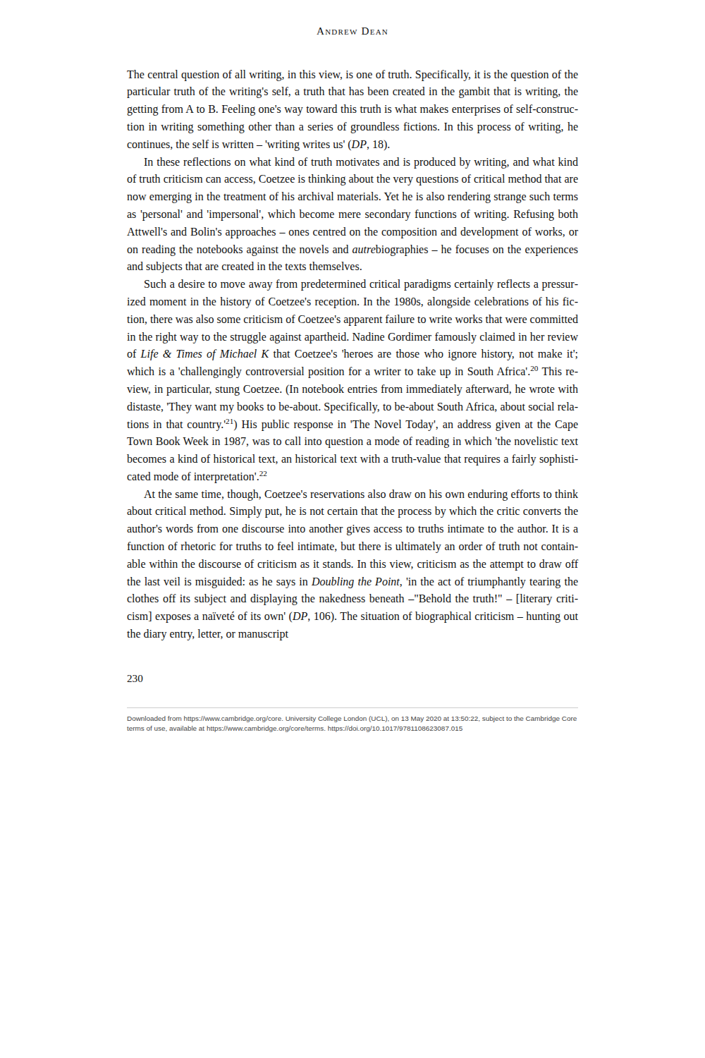Andrew Dean
The central question of all writing, in this view, is one of truth. Specifically, it is the question of the particular truth of the writing's self, a truth that has been created in the gambit that is writing, the getting from A to B. Feeling one's way toward this truth is what makes enterprises of self-construction in writing something other than a series of groundless fictions. In this process of writing, he continues, the self is written – 'writing writes us' (DP, 18).
In these reflections on what kind of truth motivates and is produced by writing, and what kind of truth criticism can access, Coetzee is thinking about the very questions of critical method that are now emerging in the treatment of his archival materials. Yet he is also rendering strange such terms as 'personal' and 'impersonal', which become mere secondary functions of writing. Refusing both Attwell's and Bolin's approaches – ones centred on the composition and development of works, or on reading the notebooks against the novels and autrebiographies – he focuses on the experiences and subjects that are created in the texts themselves.
Such a desire to move away from predetermined critical paradigms certainly reflects a pressurized moment in the history of Coetzee's reception. In the 1980s, alongside celebrations of his fiction, there was also some criticism of Coetzee's apparent failure to write works that were committed in the right way to the struggle against apartheid. Nadine Gordimer famously claimed in her review of Life & Times of Michael K that Coetzee's 'heroes are those who ignore history, not make it'; which is a 'challengingly controversial position for a writer to take up in South Africa'.20 This review, in particular, stung Coetzee. (In notebook entries from immediately afterward, he wrote with distaste, 'They want my books to be-about. Specifically, to be-about South Africa, about social relations in that country.'21) His public response in 'The Novel Today', an address given at the Cape Town Book Week in 1987, was to call into question a mode of reading in which 'the novelistic text becomes a kind of historical text, an historical text with a truth-value that requires a fairly sophisticated mode of interpretation'.22
At the same time, though, Coetzee's reservations also draw on his own enduring efforts to think about critical method. Simply put, he is not certain that the process by which the critic converts the author's words from one discourse into another gives access to truths intimate to the author. It is a function of rhetoric for truths to feel intimate, but there is ultimately an order of truth not containable within the discourse of criticism as it stands. In this view, criticism as the attempt to draw off the last veil is misguided: as he says in Doubling the Point, 'in the act of triumphantly tearing the clothes off its subject and displaying the nakedness beneath –"Behold the truth!" – [literary criticism] exposes a naïveté of its own' (DP, 106). The situation of biographical criticism – hunting out the diary entry, letter, or manuscript
230
Downloaded from https://www.cambridge.org/core. University College London (UCL), on 13 May 2020 at 13:50:22, subject to the Cambridge Core terms of use, available at https://www.cambridge.org/core/terms. https://doi.org/10.1017/9781108623087.015